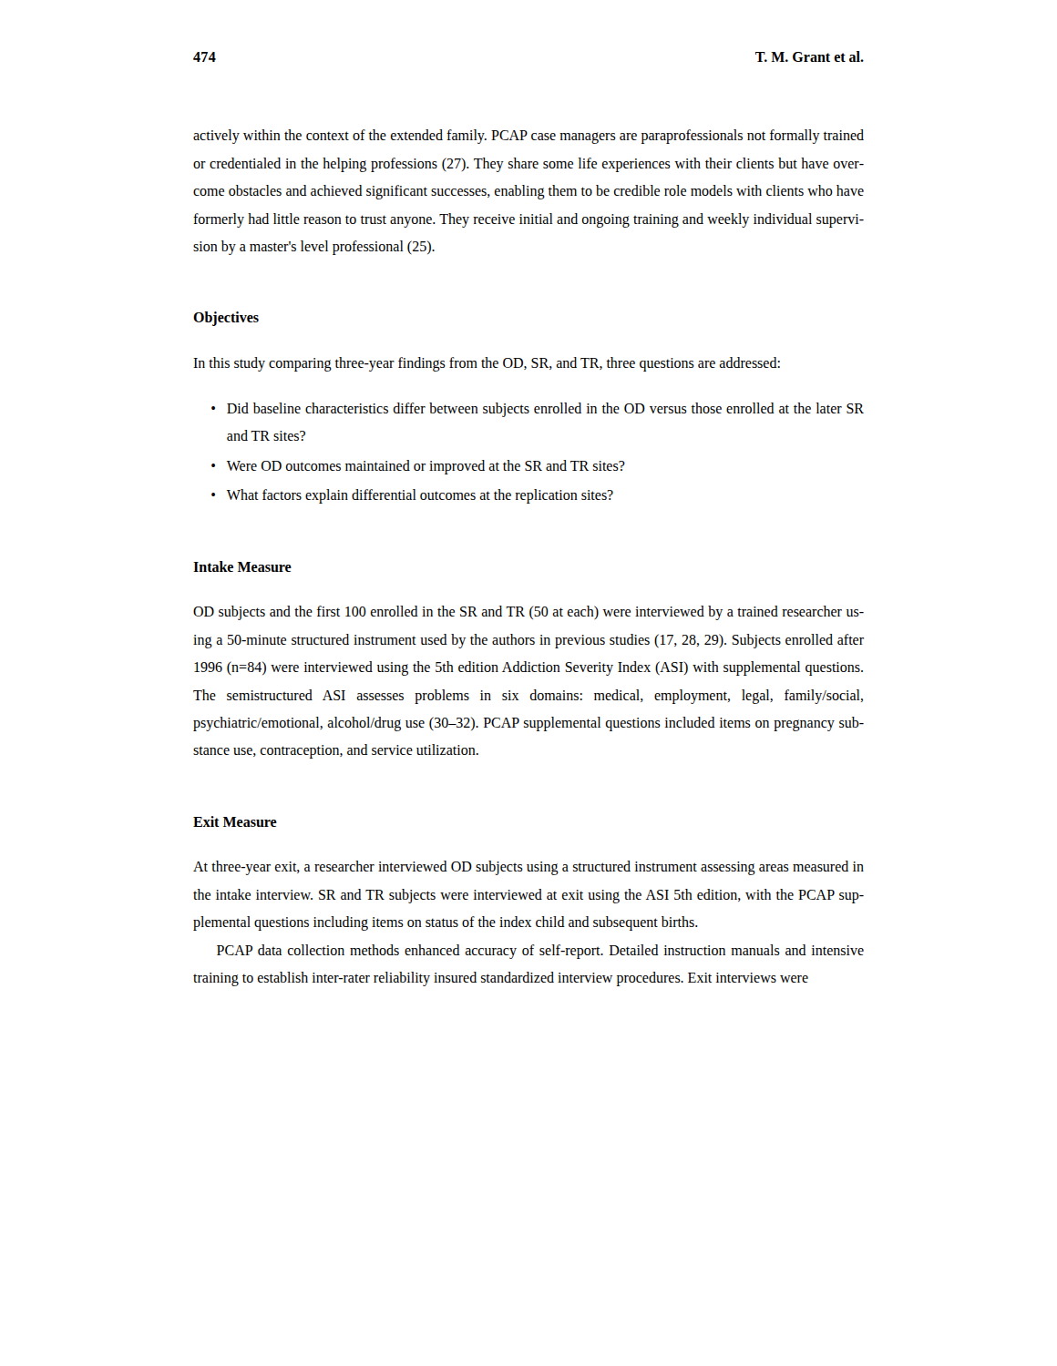474 T. M. Grant et al.
actively within the context of the extended family. PCAP case managers are paraprofessionals not formally trained or credentialed in the helping professions (27). They share some life experiences with their clients but have overcome obstacles and achieved significant successes, enabling them to be credible role models with clients who have formerly had little reason to trust anyone. They receive initial and ongoing training and weekly individual supervision by a master's level professional (25).
Objectives
In this study comparing three-year findings from the OD, SR, and TR, three questions are addressed:
Did baseline characteristics differ between subjects enrolled in the OD versus those enrolled at the later SR and TR sites?
Were OD outcomes maintained or improved at the SR and TR sites?
What factors explain differential outcomes at the replication sites?
Intake Measure
OD subjects and the first 100 enrolled in the SR and TR (50 at each) were interviewed by a trained researcher using a 50-minute structured instrument used by the authors in previous studies (17, 28, 29). Subjects enrolled after 1996 (n=84) were interviewed using the 5th edition Addiction Severity Index (ASI) with supplemental questions. The semistructured ASI assesses problems in six domains: medical, employment, legal, family/social, psychiatric/emotional, alcohol/drug use (30–32). PCAP supplemental questions included items on pregnancy substance use, contraception, and service utilization.
Exit Measure
At three-year exit, a researcher interviewed OD subjects using a structured instrument assessing areas measured in the intake interview. SR and TR subjects were interviewed at exit using the ASI 5th edition, with the PCAP supplemental questions including items on status of the index child and subsequent births.
PCAP data collection methods enhanced accuracy of self-report. Detailed instruction manuals and intensive training to establish inter-rater reliability insured standardized interview procedures. Exit interviews were